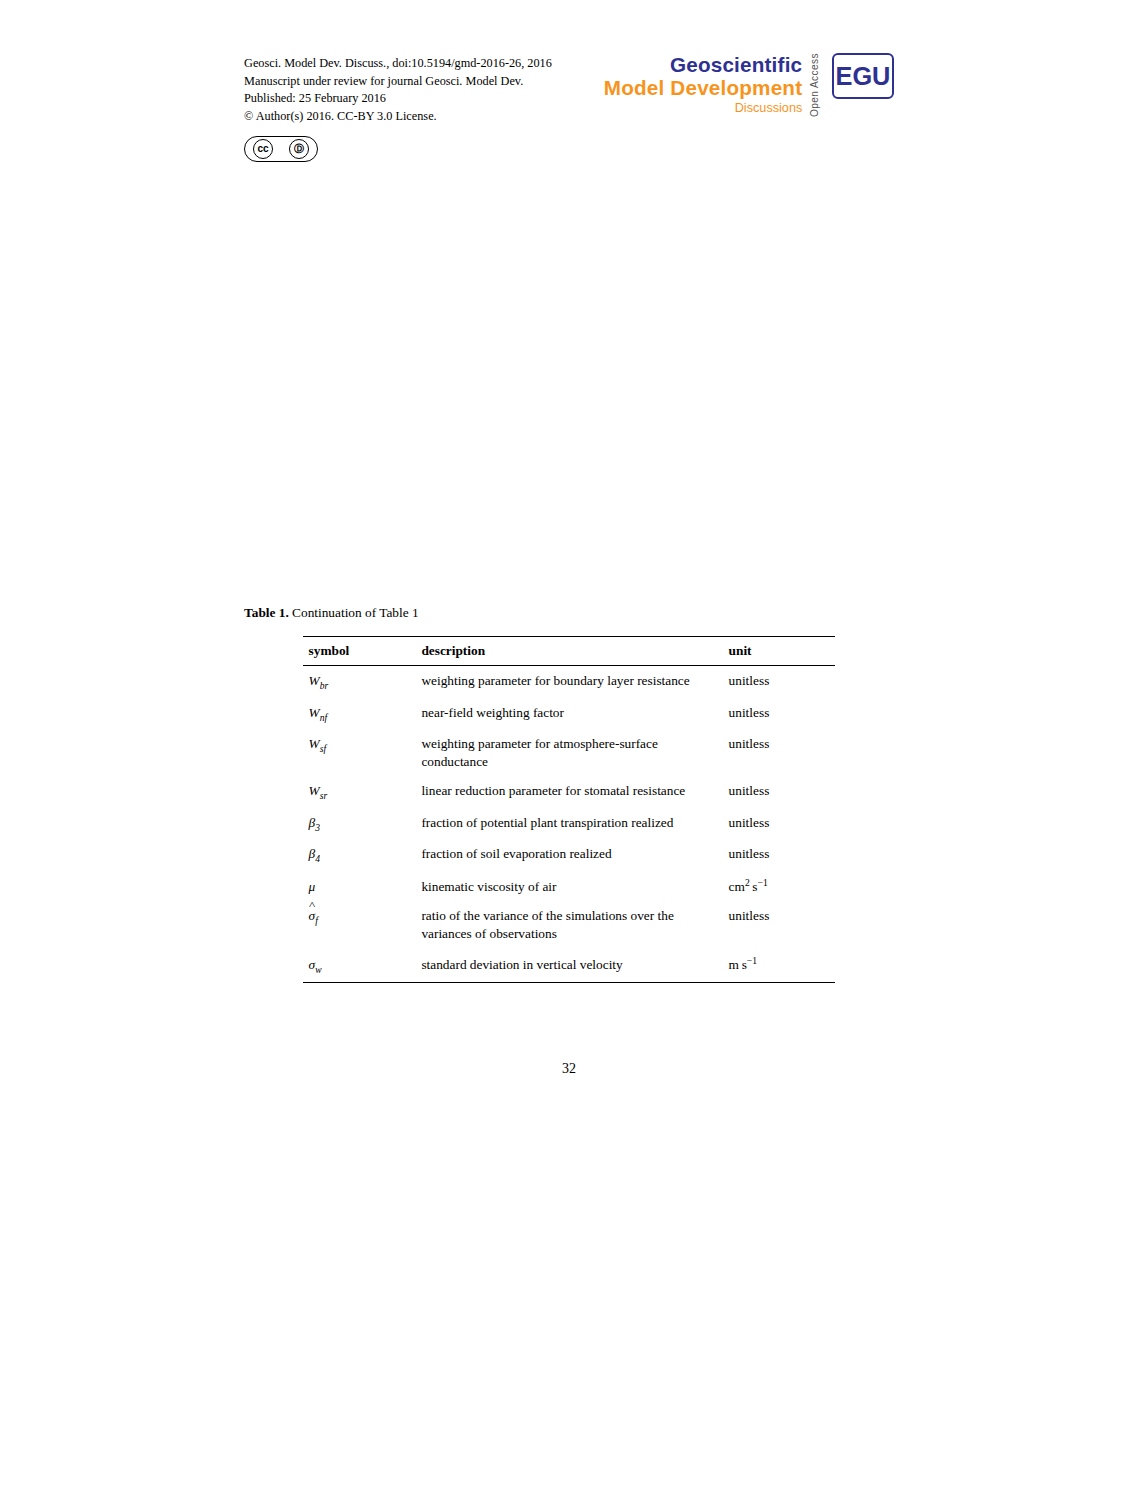Geosci. Model Dev. Discuss., doi:10.5194/gmd-2016-26, 2016
Manuscript under review for journal Geosci. Model Dev.
Published: 25 February 2016
© Author(s) 2016. CC-BY 3.0 License.
cc Ⓓ
Geoscientific
Model Development
Discussions
Open Access
EGU
Table 1. Continuation of Table 1
| symbol | description | unit |
| --- | --- | --- |
| W br | weighting parameter for boundary layer resistance | unitless |
| W nf | near-field weighting factor | unitless |
| W sf | weighting parameter for atmosphere-surface conductance | unitless |
| W sr | linear reduction parameter for stomatal resistance | unitless |
| β 3 | fraction of potential plant transpiration realized | unitless |
| β 4 | fraction of soil evaporation realized | unitless |
| μ | kinematic viscosity of air | cm 2 s −1 |
| σ f | ratio of the variance of the simulations over the variances of observations | unitless |
| σ w | standard deviation in vertical velocity | m s −1 |
32